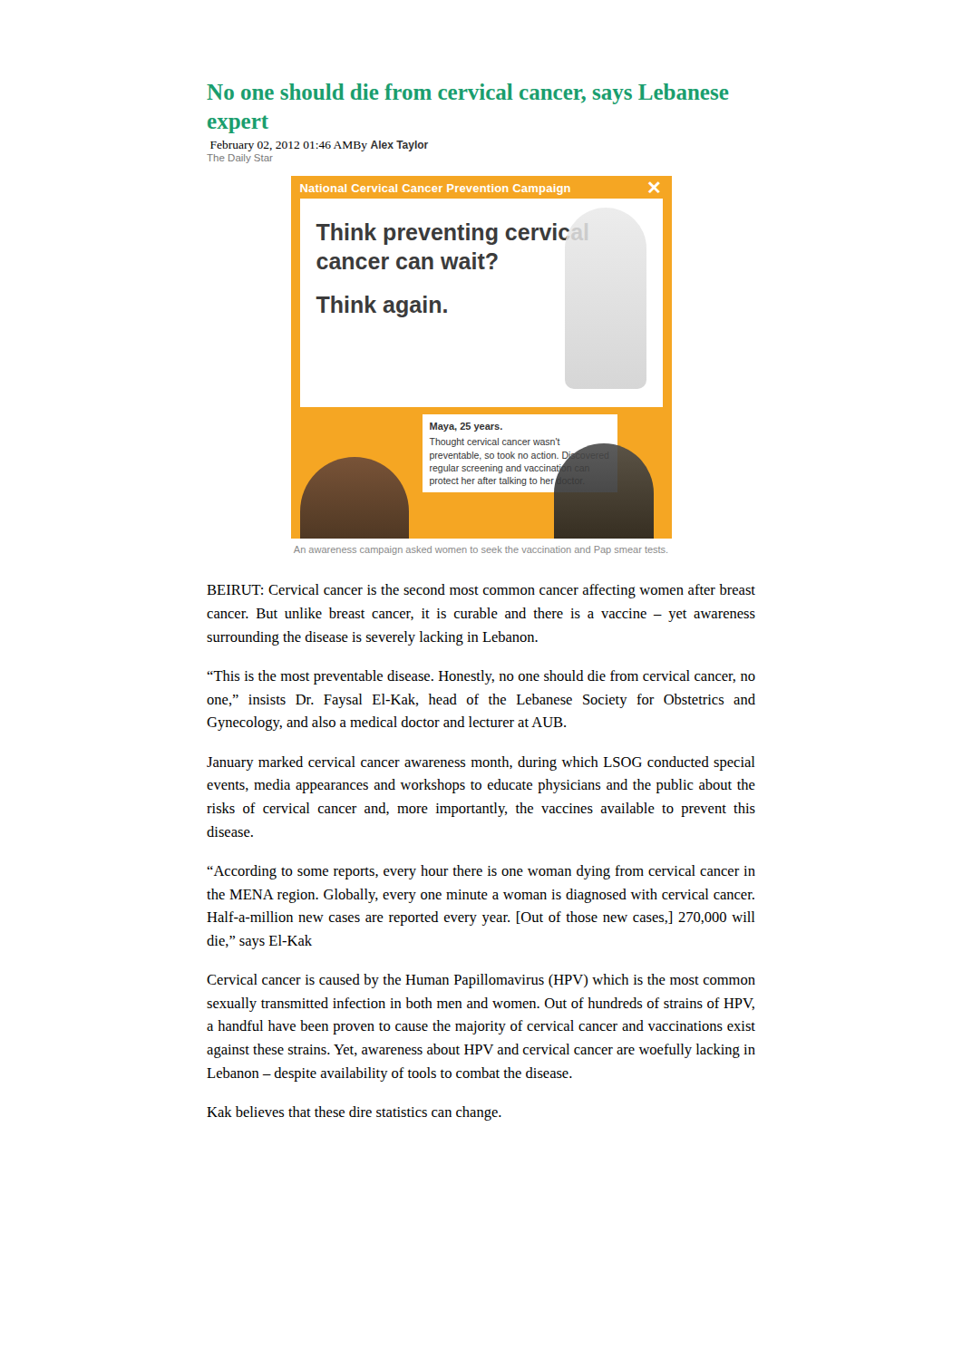No one should die from cervical cancer, says Lebanese expert
February 02, 2012 01:46 AMBy Alex Taylor
The Daily Star
National Cervical Cancer Prevention Campaign✕
Think preventing cervical
cancer can wait?
Think again.
Maya, 25 years. Thought cervical cancer wasn't preventable, so took no action. Discovered regular screening and vaccination can protect her after talking to her doctor.
An awareness campaign asked women to seek the vaccination and Pap smear tests.
BEIRUT: Cervical cancer is the second most common cancer affecting women after breast cancer. But unlike breast cancer, it is curable and there is a vaccine – yet awareness surrounding the disease is severely lacking in Lebanon.
“This is the most preventable disease. Honestly, no one should die from cervical cancer, no one,” insists Dr. Faysal El-Kak, head of the Lebanese Society for Obstetrics and Gynecology, and also a medical doctor and lecturer at AUB.
January marked cervical cancer awareness month, during which LSOG conducted special events, media appearances and workshops to educate physicians and the public about the risks of cervical cancer and, more importantly, the vaccines available to prevent this disease.
“According to some reports, every hour there is one woman dying from cervical cancer in the MENA region. Globally, every one minute a woman is diagnosed with cervical cancer. Half-a-million new cases are reported every year. [Out of those new cases,] 270,000 will die,” says El-Kak
Cervical cancer is caused by the Human Papillomavirus (HPV) which is the most common sexually transmitted infection in both men and women. Out of hundreds of strains of HPV, a handful have been proven to cause the majority of cervical cancer and vaccinations exist against these strains. Yet, awareness about HPV and cervical cancer are woefully lacking in Lebanon – despite availability of tools to combat the disease.
Kak believes that these dire statistics can change.